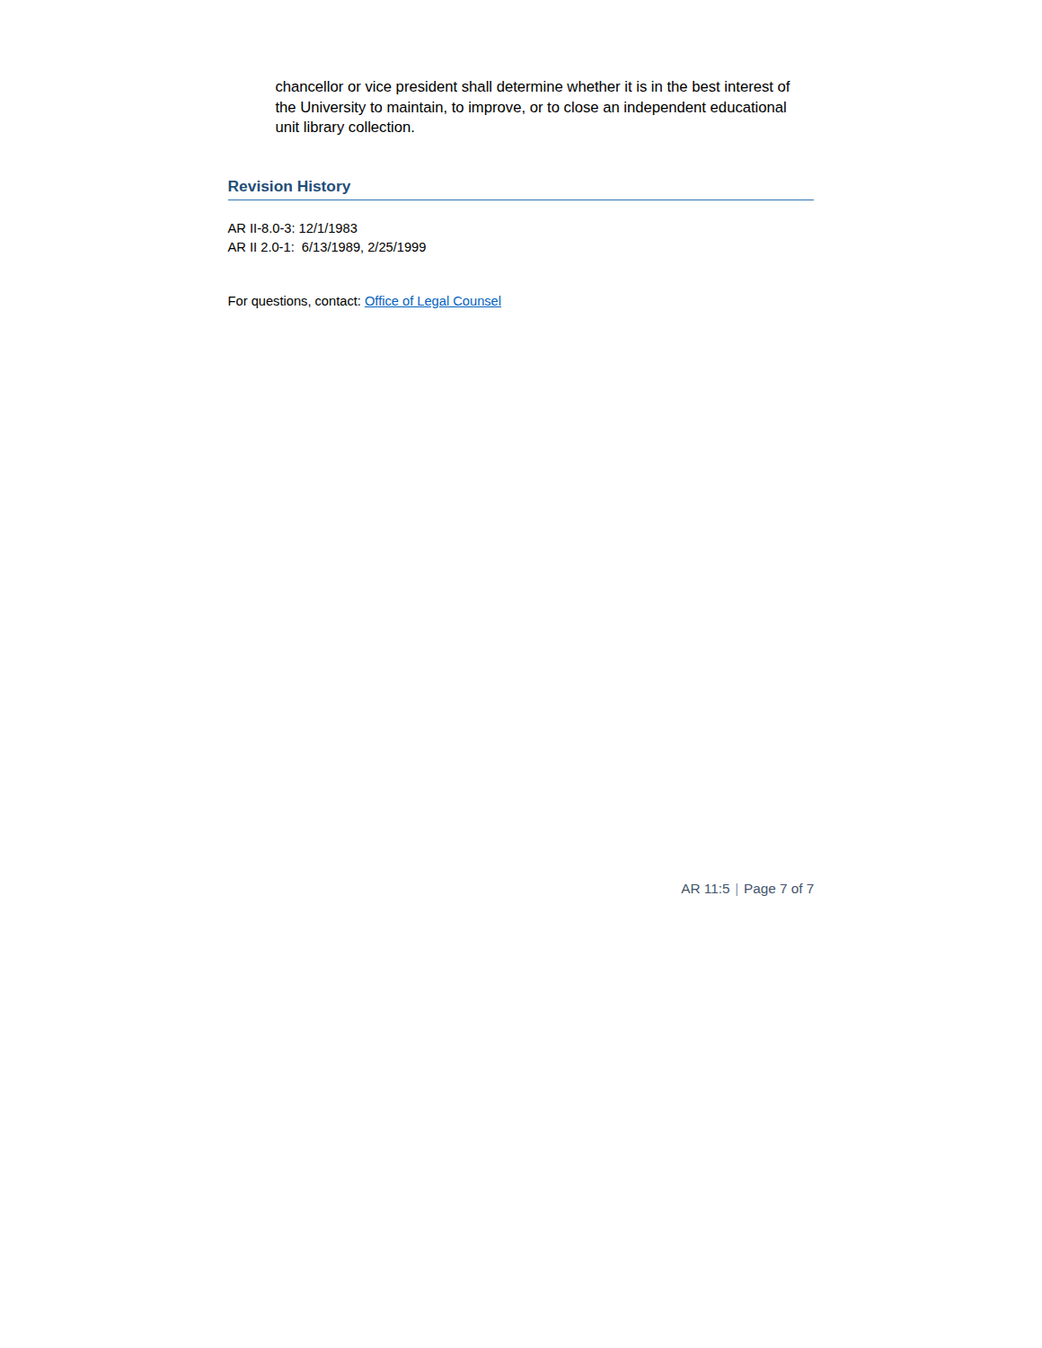chancellor or vice president shall determine whether it is in the best interest of the University to maintain, to improve, or to close an independent educational unit library collection.
Revision History
AR II-8.0-3: 12/1/1983
AR II 2.0-1: 6/13/1989, 2/25/1999
For questions, contact: Office of Legal Counsel
AR 11:5|Page 7 of 7